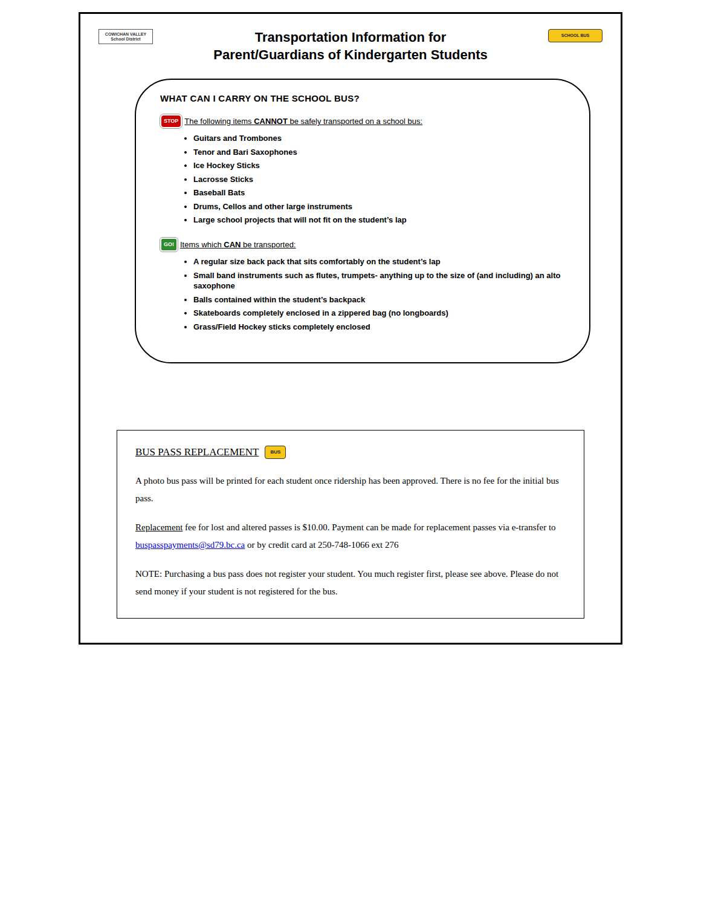COWICHAN VALLEY
School District
Transportation Information for
Parent/Guardians of Kindergarten Students
SCHOOL BUS
WHAT CAN I CARRY ON THE SCHOOL BUS?
STOP The following items CANNOT be safely transported on a school bus:
Guitars and Trombones
Tenor and Bari Saxophones
Ice Hockey Sticks
Lacrosse Sticks
Baseball Bats
Drums, Cellos and other large instruments
Large school projects that will not fit on the student’s lap
GO! Items which CAN be transported:
A regular size back pack that sits comfortably on the student’s lap
Small band instruments such as flutes, trumpets- anything up to the size of (and including) an alto saxophone
Balls contained within the student’s backpack
Skateboards completely enclosed in a zippered bag (no longboards)
Grass/Field Hockey sticks completely enclosed
BUS PASS REPLACEMENT
BUS
A photo bus pass will be printed for each student once ridership has been approved. There is no fee for the initial bus pass.
Replacement fee for lost and altered passes is $10.00. Payment can be made for replacement passes via e-transfer to buspasspayments@sd79.bc.ca or by credit card at 250-748-1066 ext 276
NOTE: Purchasing a bus pass does not register your student. You much register first, please see above. Please do not send money if your student is not registered for the bus.